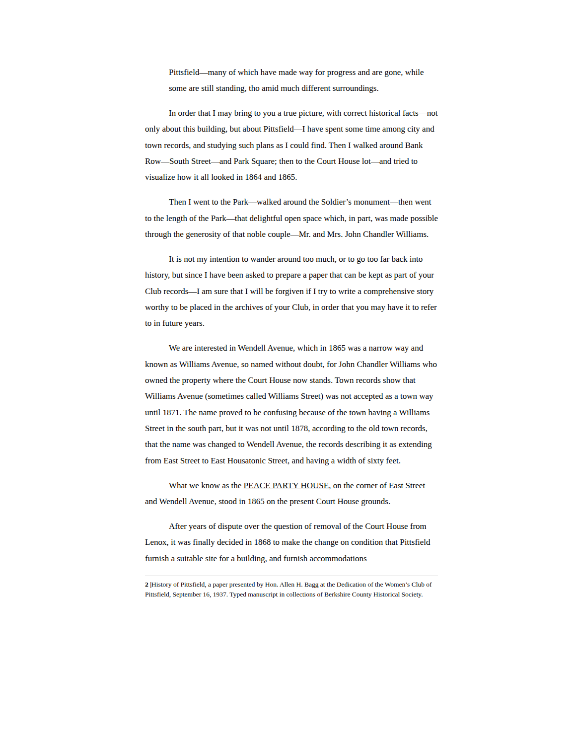Pittsfield—many of which have made way for progress and are gone, while some are still standing, tho amid much different surroundings.
In order that I may bring to you a true picture, with correct historical facts—not only about this building, but about Pittsfield—I have spent some time among city and town records, and studying such plans as I could find. Then I walked around Bank Row—South Street—and Park Square; then to the Court House lot—and tried to visualize how it all looked in 1864 and 1865.
Then I went to the Park—walked around the Soldier’s monument—then went to the length of the Park—that delightful open space which, in part, was made possible through the generosity of that noble couple—Mr. and Mrs. John Chandler Williams.
It is not my intention to wander around too much, or to go too far back into history, but since I have been asked to prepare a paper that can be kept as part of your Club records—I am sure that I will be forgiven if I try to write a comprehensive story worthy to be placed in the archives of your Club, in order that you may have it to refer to in future years.
We are interested in Wendell Avenue, which in 1865 was a narrow way and known as Williams Avenue, so named without doubt, for John Chandler Williams who owned the property where the Court House now stands. Town records show that Williams Avenue (sometimes called Williams Street) was not accepted as a town way until 1871. The name proved to be confusing because of the town having a Williams Street in the south part, but it was not until 1878, according to the old town records, that the name was changed to Wendell Avenue, the records describing it as extending from East Street to East Housatonic Street, and having a width of sixty feet.
What we know as the PEACE PARTY HOUSE, on the corner of East Street and Wendell Avenue, stood in 1865 on the present Court House grounds.
After years of dispute over the question of removal of the Court House from Lenox, it was finally decided in 1868 to make the change on condition that Pittsfield furnish a suitable site for a building, and furnish accommodations
2 |History of Pittsfield, a paper presented by Hon. Allen H. Bagg at the Dedication of the Women’s Club of Pittsfield, September 16, 1937. Typed manuscript in collections of Berkshire County Historical Society.